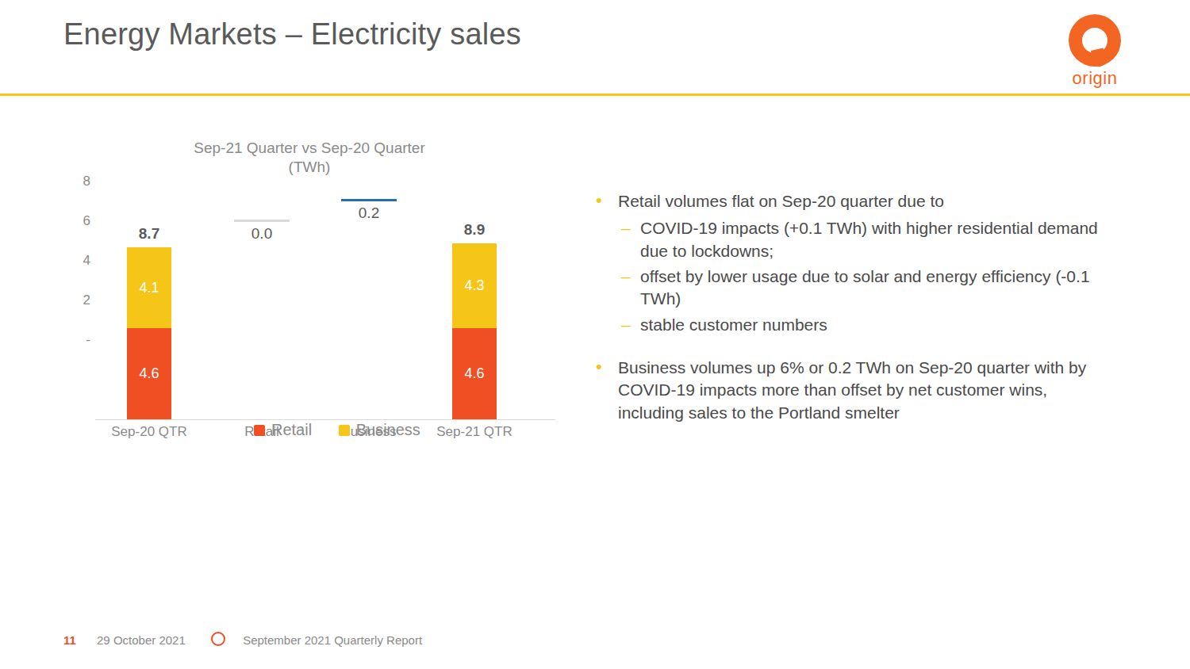Energy Markets – Electricity sales
origin
Sep-21 Quarter vs Sep-20 Quarter
(TWh)
8 6 4 2 -
8.7
4.1
4.6
Sep-20 QTR
0.0
Retail
0.2
Business
8.9
4.3
4.6
Sep-21 QTR
Retail Business
Retail volumes flat on Sep-20 quarter due to
COVID-19 impacts (+0.1 TWh) with higher residential demand due to lockdowns;
offset by lower usage due to solar and energy efficiency (-0.1 TWh)
stable customer numbers
Business volumes up 6% or 0.2 TWh on Sep-20 quarter with by COVID-19 impacts more than offset by net customer wins, including sales to the Portland smelter
11 29 October 2021 September 2021 Quarterly Report